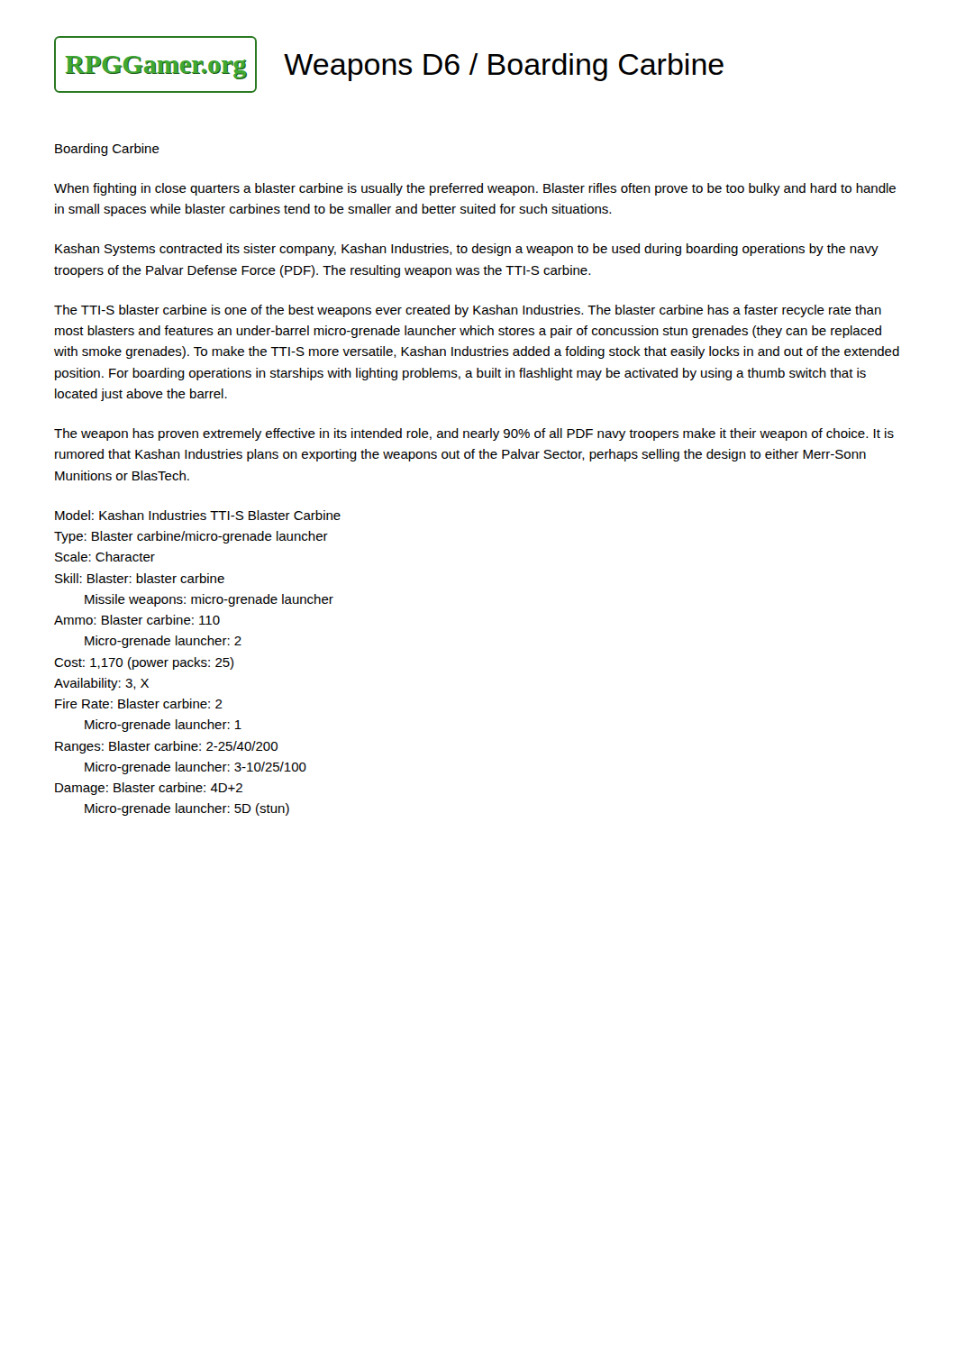RPGGamer.org
Weapons D6 / Boarding Carbine
Boarding Carbine
When fighting in close quarters a blaster carbine is usually the preferred weapon. Blaster rifles often prove to be too bulky and hard to handle in small spaces while blaster carbines tend to be smaller and better suited for such situations.
Kashan Systems contracted its sister company, Kashan Industries, to design a weapon to be used during boarding operations by the navy troopers of the Palvar Defense Force (PDF). The resulting weapon was the TTI-S carbine.
The TTI-S blaster carbine is one of the best weapons ever created by Kashan Industries. The blaster carbine has a faster recycle rate than most blasters and features an under-barrel micro-grenade launcher which stores a pair of concussion stun grenades (they can be replaced with smoke grenades). To make the TTI-S more versatile, Kashan Industries added a folding stock that easily locks in and out of the extended position. For boarding operations in starships with lighting problems, a built in flashlight may be activated by using a thumb switch that is located just above the barrel.
The weapon has proven extremely effective in its intended role, and nearly 90% of all PDF navy troopers make it their weapon of choice. It is rumored that Kashan Industries plans on exporting the weapons out of the Palvar Sector, perhaps selling the design to either Merr-Sonn Munitions or BlasTech.
Model: Kashan Industries TTI-S Blaster Carbine
Type: Blaster carbine/micro-grenade launcher
Scale: Character
Skill: Blaster: blaster carbine
Missile weapons: micro-grenade launcher
Ammo: Blaster carbine: 110
Micro-grenade launcher: 2
Cost: 1,170 (power packs: 25)
Availability: 3, X
Fire Rate: Blaster carbine: 2
Micro-grenade launcher: 1
Ranges: Blaster carbine: 2-25/40/200
Micro-grenade launcher: 3-10/25/100
Damage: Blaster carbine: 4D+2
Micro-grenade launcher: 5D (stun)